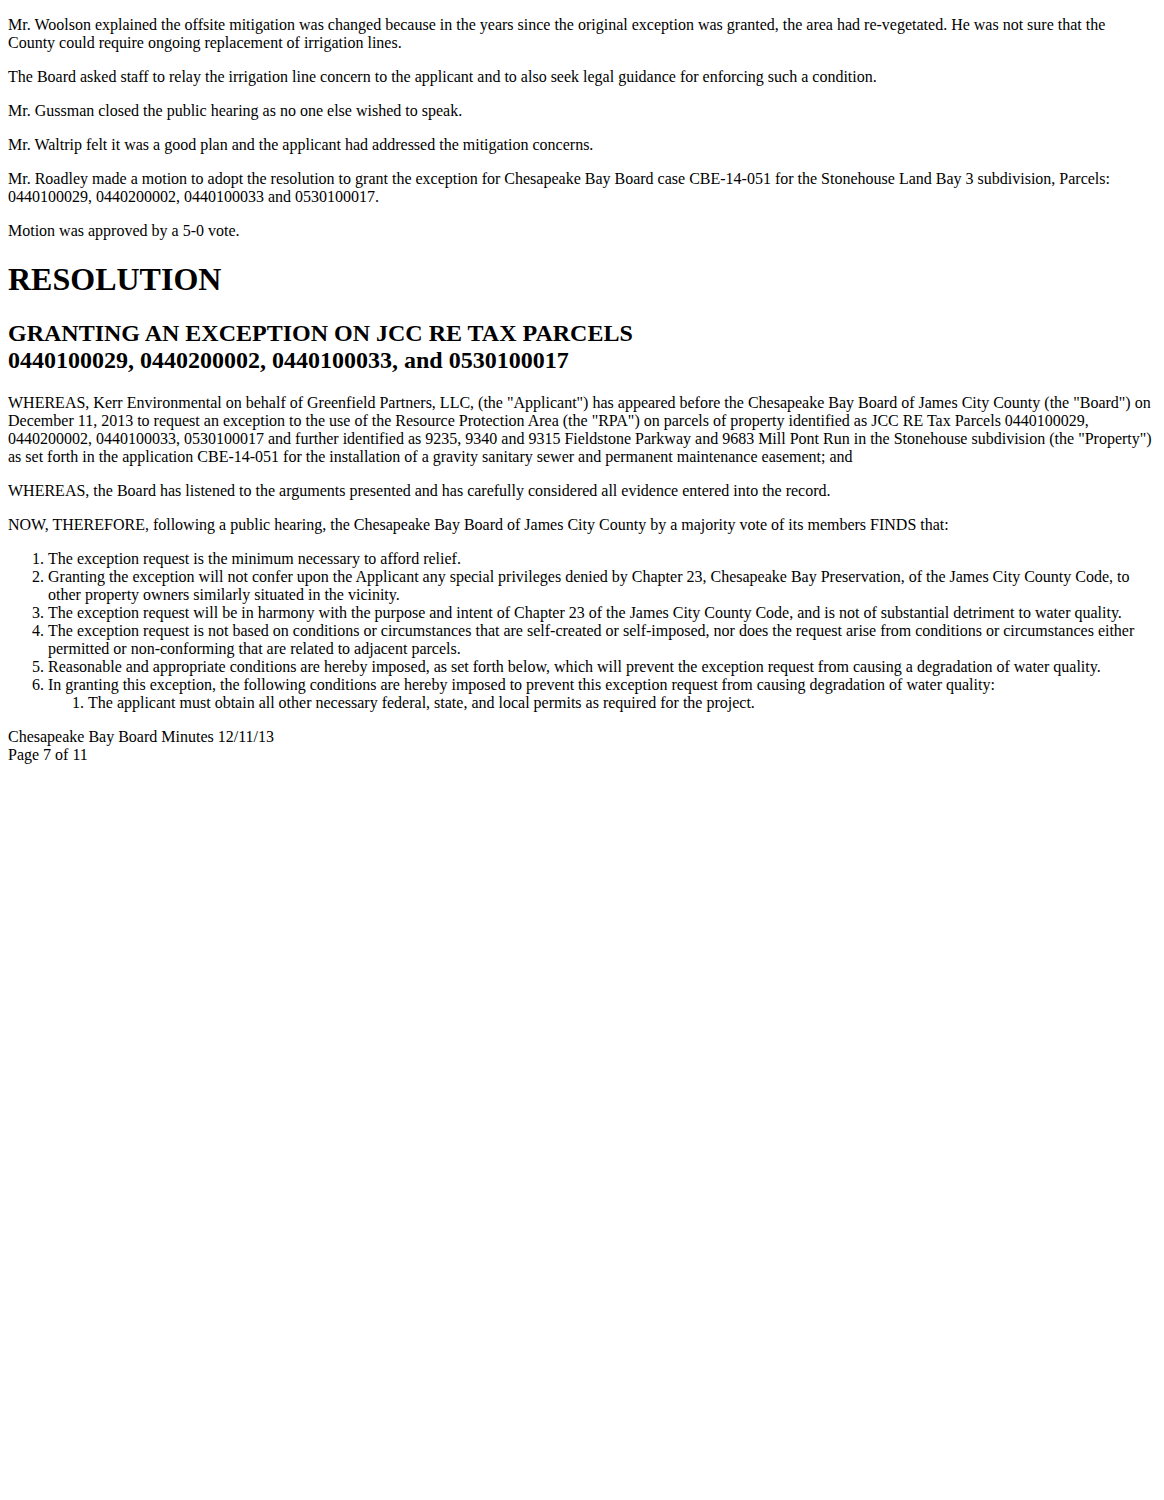Mr. Woolson explained the offsite mitigation was changed because in the years since the original exception was granted, the area had re-vegetated. He was not sure that the County could require ongoing replacement of irrigation lines.
The Board asked staff to relay the irrigation line concern to the applicant and to also seek legal guidance for enforcing such a condition.
Mr. Gussman closed the public hearing as no one else wished to speak.
Mr. Waltrip felt it was a good plan and the applicant had addressed the mitigation concerns.
Mr. Roadley made a motion to adopt the resolution to grant the exception for Chesapeake Bay Board case CBE-14-051 for the Stonehouse Land Bay 3 subdivision, Parcels: 0440100029, 0440200002, 0440100033 and 0530100017.
Motion was approved by a 5-0 vote.
RESOLUTION
GRANTING AN EXCEPTION ON JCC RE TAX PARCELS
0440100029, 0440200002, 0440100033, and 0530100017
WHEREAS, Kerr Environmental on behalf of Greenfield Partners, LLC, (the "Applicant") has appeared before the Chesapeake Bay Board of James City County (the "Board") on December 11, 2013 to request an exception to the use of the Resource Protection Area (the "RPA") on parcels of property identified as JCC RE Tax Parcels 0440100029, 0440200002, 0440100033, 0530100017 and further identified as 9235, 9340 and 9315 Fieldstone Parkway and 9683 Mill Pont Run in the Stonehouse subdivision (the "Property") as set forth in the application CBE-14-051 for the installation of a gravity sanitary sewer and permanent maintenance easement; and
WHEREAS, the Board has listened to the arguments presented and has carefully considered all evidence entered into the record.
NOW, THEREFORE, following a public hearing, the Chesapeake Bay Board of James City County by a majority vote of its members FINDS that:
The exception request is the minimum necessary to afford relief.
Granting the exception will not confer upon the Applicant any special privileges denied by Chapter 23, Chesapeake Bay Preservation, of the James City County Code, to other property owners similarly situated in the vicinity.
The exception request will be in harmony with the purpose and intent of Chapter 23 of the James City County Code, and is not of substantial detriment to water quality.
The exception request is not based on conditions or circumstances that are self-created or self-imposed, nor does the request arise from conditions or circumstances either permitted or non-conforming that are related to adjacent parcels.
Reasonable and appropriate conditions are hereby imposed, as set forth below, which will prevent the exception request from causing a degradation of water quality.
In granting this exception, the following conditions are hereby imposed to prevent this exception request from causing degradation of water quality:
The applicant must obtain all other necessary federal, state, and local permits as required for the project.
Chesapeake Bay Board Minutes 12/11/13
Page 7 of 11